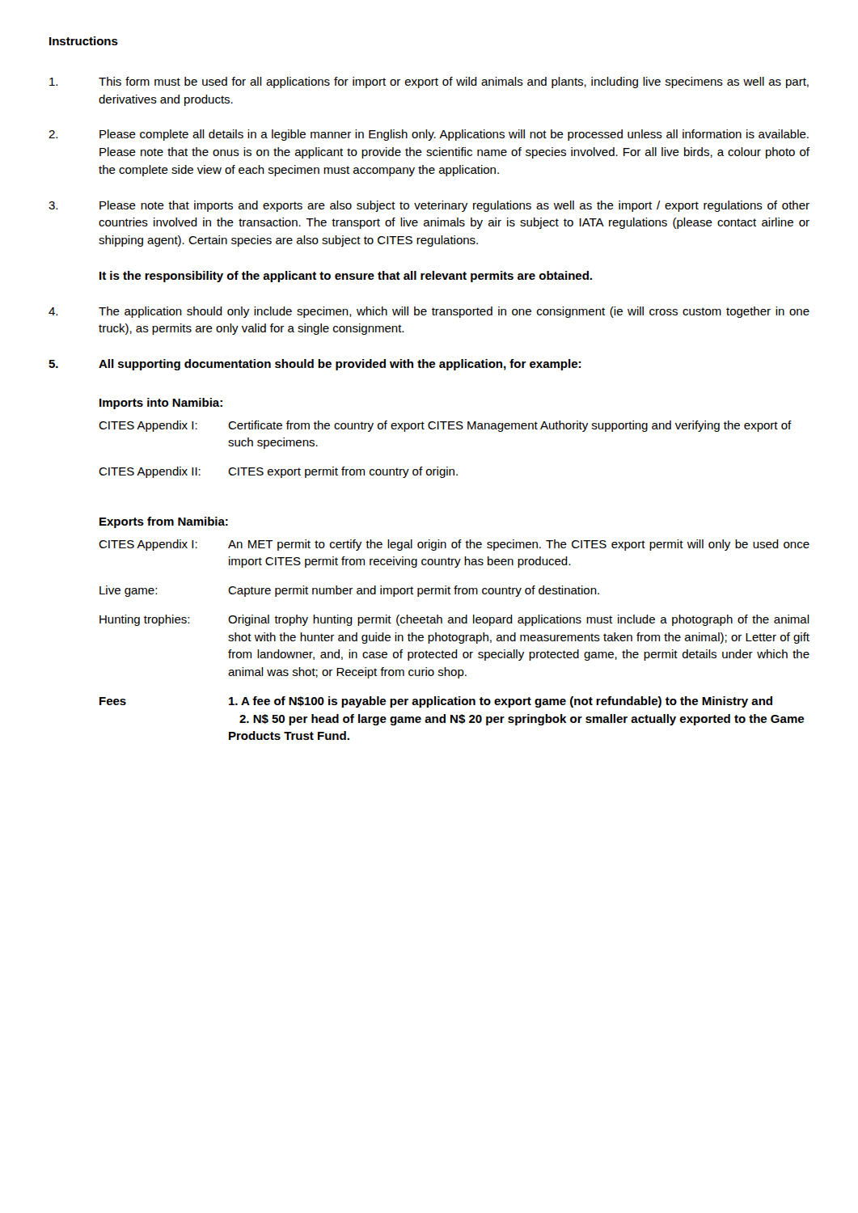Instructions
1.
This form must be used for all applications for import or export of wild animals and plants, including live specimens as well as part, derivatives and products.
2.
Please complete all details in a legible manner in English only. Applications will not be processed unless all information is available. Please note that the onus is on the applicant to provide the scientific name of species involved. For all live birds, a colour photo of the complete side view of each specimen must accompany the application.
3.
Please note that imports and exports are also subject to veterinary regulations as well as the import / export regulations of other countries involved in the transaction. The transport of live animals by air is subject to IATA regulations (please contact airline or shipping agent). Certain species are also subject to CITES regulations.
It is the responsibility of the applicant to ensure that all relevant permits are obtained.
4.
The application should only include specimen, which will be transported in one consignment (ie will cross custom together in one truck), as permits are only valid for a single consignment.
5.
All supporting documentation should be provided with the application, for example:
Imports into Namibia:
| CITES Appendix I: | Certificate from the country of export CITES Management Authority supporting and verifying the export of such specimens. |
| CITES Appendix II: | CITES export permit from country of origin. |
Exports from Namibia:
| CITES Appendix I: | An MET permit to certify the legal origin of the specimen. The CITES export permit will only be used once import CITES permit from receiving country has been produced. |
| Live game: | Capture permit number and import permit from country of destination. |
| Hunting trophies: | Original trophy hunting permit (cheetah and leopard applications must include a photograph of the animal shot with the hunter and guide in the photograph, and measurements taken from the animal); or Letter of gift from landowner, and, in case of protected or specially protected game, the permit details under which the animal was shot; or Receipt from curio shop. |
| Fees | 1. A fee of N$100 is payable per application to export game (not refundable) to the Ministry and 2. N$ 50 per head of large game and N$ 20 per springbok or smaller actually exported to the Game Products Trust Fund. |